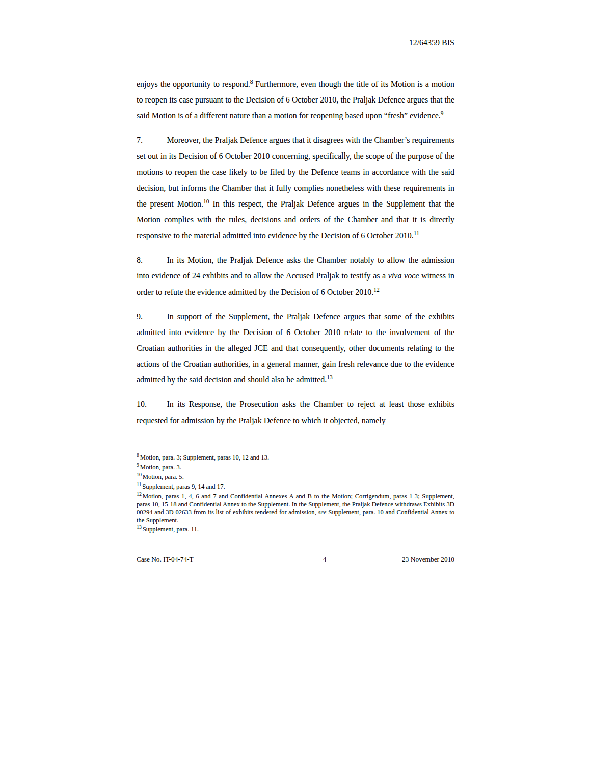12/64359 BIS
enjoys the opportunity to respond.8 Furthermore, even though the title of its Motion is a motion to reopen its case pursuant to the Decision of 6 October 2010, the Praljak Defence argues that the said Motion is of a different nature than a motion for reopening based upon “fresh” evidence.9
7. Moreover, the Praljak Defence argues that it disagrees with the Chamber’s requirements set out in its Decision of 6 October 2010 concerning, specifically, the scope of the purpose of the motions to reopen the case likely to be filed by the Defence teams in accordance with the said decision, but informs the Chamber that it fully complies nonetheless with these requirements in the present Motion.10 In this respect, the Praljak Defence argues in the Supplement that the Motion complies with the rules, decisions and orders of the Chamber and that it is directly responsive to the material admitted into evidence by the Decision of 6 October 2010.11
8. In its Motion, the Praljak Defence asks the Chamber notably to allow the admission into evidence of 24 exhibits and to allow the Accused Praljak to testify as a viva voce witness in order to refute the evidence admitted by the Decision of 6 October 2010.12
9. In support of the Supplement, the Praljak Defence argues that some of the exhibits admitted into evidence by the Decision of 6 October 2010 relate to the involvement of the Croatian authorities in the alleged JCE and that consequently, other documents relating to the actions of the Croatian authorities, in a general manner, gain fresh relevance due to the evidence admitted by the said decision and should also be admitted.13
10. In its Response, the Prosecution asks the Chamber to reject at least those exhibits requested for admission by the Praljak Defence to which it objected, namely
8 Motion, para. 3; Supplement, paras 10, 12 and 13.
9 Motion, para. 3.
10 Motion, para. 5.
11 Supplement, paras 9, 14 and 17.
12 Motion, paras 1, 4, 6 and 7 and Confidential Annexes A and B to the Motion; Corrigendum, paras 1-3; Supplement, paras 10, 15-18 and Confidential Annex to the Supplement. In the Supplement, the Praljak Defence withdraws Exhibits 3D 00294 and 3D 02633 from its list of exhibits tendered for admission, see Supplement, para. 10 and Confidential Annex to the Supplement.
13 Supplement, para. 11.
Case No. IT-04-74-T
4
23 November 2010